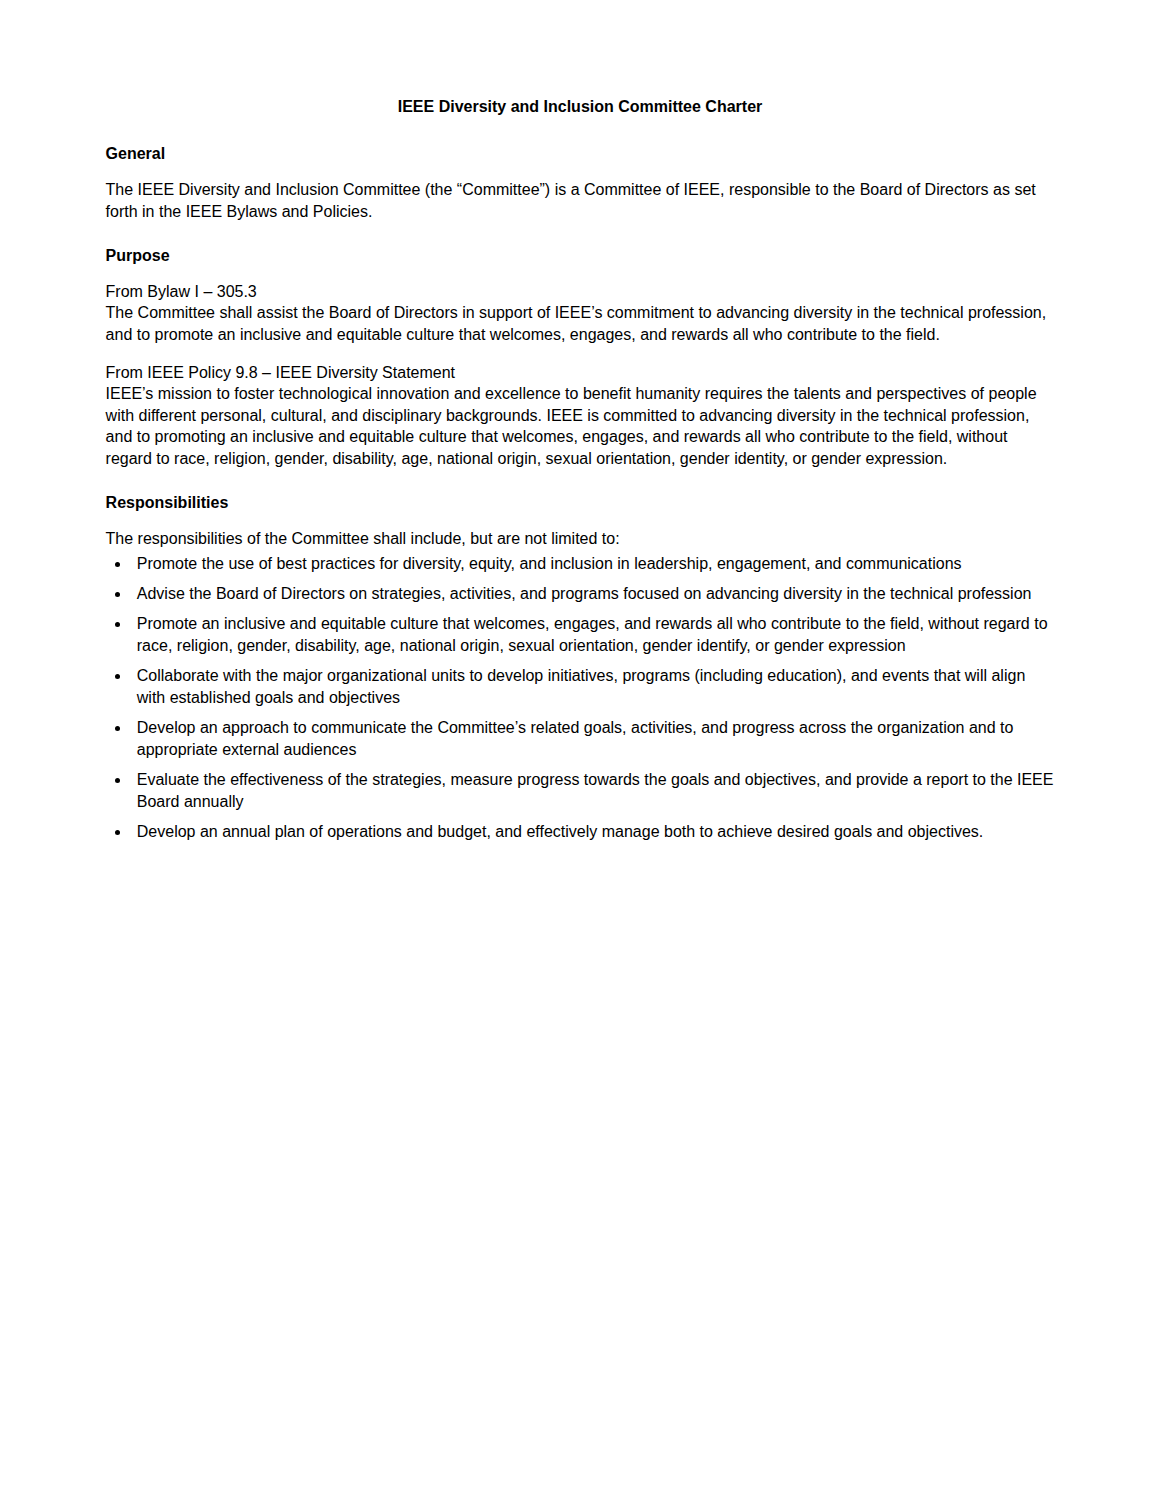IEEE Diversity and Inclusion Committee Charter
General
The IEEE Diversity and Inclusion Committee (the “Committee”) is a Committee of IEEE, responsible to the Board of Directors as set forth in the IEEE Bylaws and Policies.
Purpose
From Bylaw I – 305.3
The Committee shall assist the Board of Directors in support of IEEE’s commitment to advancing diversity in the technical profession, and to promote an inclusive and equitable culture that welcomes, engages, and rewards all who contribute to the field.
From IEEE Policy 9.8 – IEEE Diversity Statement
IEEE’s mission to foster technological innovation and excellence to benefit humanity requires the talents and perspectives of people with different personal, cultural, and disciplinary backgrounds. IEEE is committed to advancing diversity in the technical profession, and to promoting an inclusive and equitable culture that welcomes, engages, and rewards all who contribute to the field, without regard to race, religion, gender, disability, age, national origin, sexual orientation, gender identity, or gender expression.
Responsibilities
The responsibilities of the Committee shall include, but are not limited to:
Promote the use of best practices for diversity, equity, and inclusion in leadership, engagement, and communications
Advise the Board of Directors on strategies, activities, and programs focused on advancing diversity in the technical profession
Promote an inclusive and equitable culture that welcomes, engages, and rewards all who contribute to the field, without regard to race, religion, gender, disability, age, national origin, sexual orientation, gender identify, or gender expression
Collaborate with the major organizational units to develop initiatives, programs (including education), and events that will align with established goals and objectives
Develop an approach to communicate the Committee’s related goals, activities, and progress across the organization and to appropriate external audiences
Evaluate the effectiveness of the strategies, measure progress towards the goals and objectives, and provide a report to the IEEE Board annually
Develop an annual plan of operations and budget, and effectively manage both to achieve desired goals and objectives.